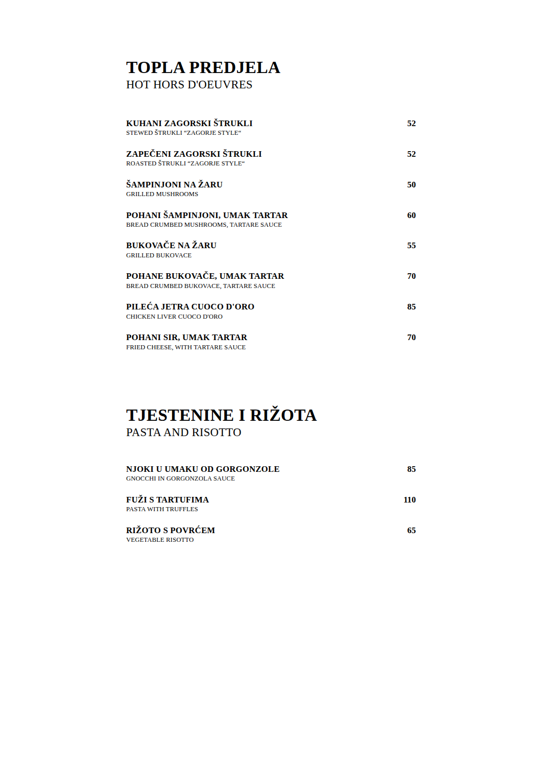TOPLA PREDJELA
HOT HORS D'OEUVRES
KUHANI ZAGORSKI ŠTRUKLI
52
Stewed štrukli “Zagorje style“
ZAPEČENI ZAGORSKI ŠTRUKLI
52
Roasted štrukli “Zagorje style“
ŠAMPINJONI NA ŽARU
50
Grilled mushrooms
POHANI ŠAMPINJONI, UMAK TARTAR
60
Bread crumbed mushrooms, tartare sauce
BUKOVAČE NA ŽARU
55
Grilled bukovace
POHANE BUKOVAČE, UMAK TARTAR
70
Bread crumbed bukovace, tartare sauce
PILEĆA JETRA CUOCO D'ORO
85
Chicken liver Cuoco d'oro
POHANI SIR, UMAK TARTAR
70
Fried cheese, with tartare sauce
TJESTENINE I RIŽOTA
PASTA AND RISOTTO
NJOKI U UMAKU OD GORGONZOLE
85
Gnocchi in gorgonzola sauce
FUŽI S TARTUFIMA
110
Pasta with truffles
RIŽOTO S POVRĆEM
65
Vegetable risotto